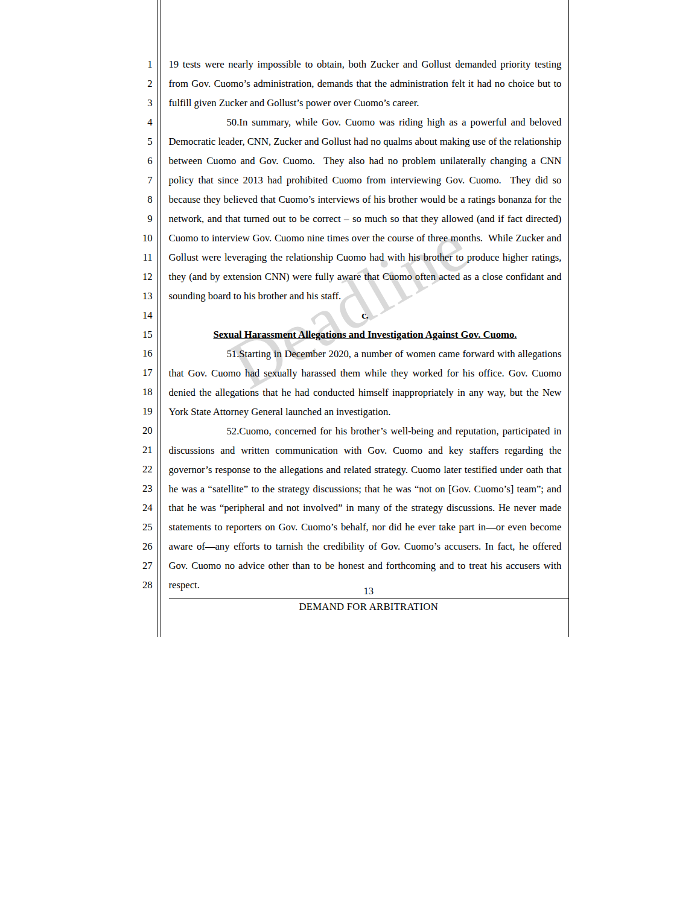1
2
3
4
5
6
7
8
9
10
11
12
13
14
15
16
17
18
19
20
21
22
23
24
25
26
27
28
Deadline
19 tests were nearly impossible to obtain, both Zucker and Gollust demanded priority testing from Gov. Cuomo’s administration, demands that the administration felt it had no choice but to fulfill given Zucker and Gollust’s power over Cuomo’s career.
50. In summary, while Gov. Cuomo was riding high as a powerful and beloved Democratic leader, CNN, Zucker and Gollust had no qualms about making use of the relationship between Cuomo and Gov. Cuomo. They also had no problem unilaterally changing a CNN policy that since 2013 had prohibited Cuomo from interviewing Gov. Cuomo. They did so because they believed that Cuomo’s interviews of his brother would be a ratings bonanza for the network, and that turned out to be correct – so much so that they allowed (and if fact directed) Cuomo to interview Gov. Cuomo nine times over the course of three months. While Zucker and Gollust were leveraging the relationship Cuomo had with his brother to produce higher ratings, they (and by extension CNN) were fully aware that Cuomo often acted as a close confidant and sounding board to his brother and his staff.
c.
Sexual Harassment Allegations and Investigation Against Gov. Cuomo.
51. Starting in December 2020, a number of women came forward with allegations that Gov. Cuomo had sexually harassed them while they worked for his office. Gov. Cuomo denied the allegations that he had conducted himself inappropriately in any way, but the New York State Attorney General launched an investigation.
52. Cuomo, concerned for his brother’s well-being and reputation, participated in discussions and written communication with Gov. Cuomo and key staffers regarding the governor’s response to the allegations and related strategy. Cuomo later testified under oath that he was a “satellite” to the strategy discussions; that he was “not on [Gov. Cuomo’s] team”; and that he was “peripheral and not involved” in many of the strategy discussions. He never made statements to reporters on Gov. Cuomo’s behalf, nor did he ever take part in—or even become aware of—any efforts to tarnish the credibility of Gov. Cuomo’s accusers. In fact, he offered Gov. Cuomo no advice other than to be honest and forthcoming and to treat his accusers with respect.
13
DEMAND FOR ARBITRATION